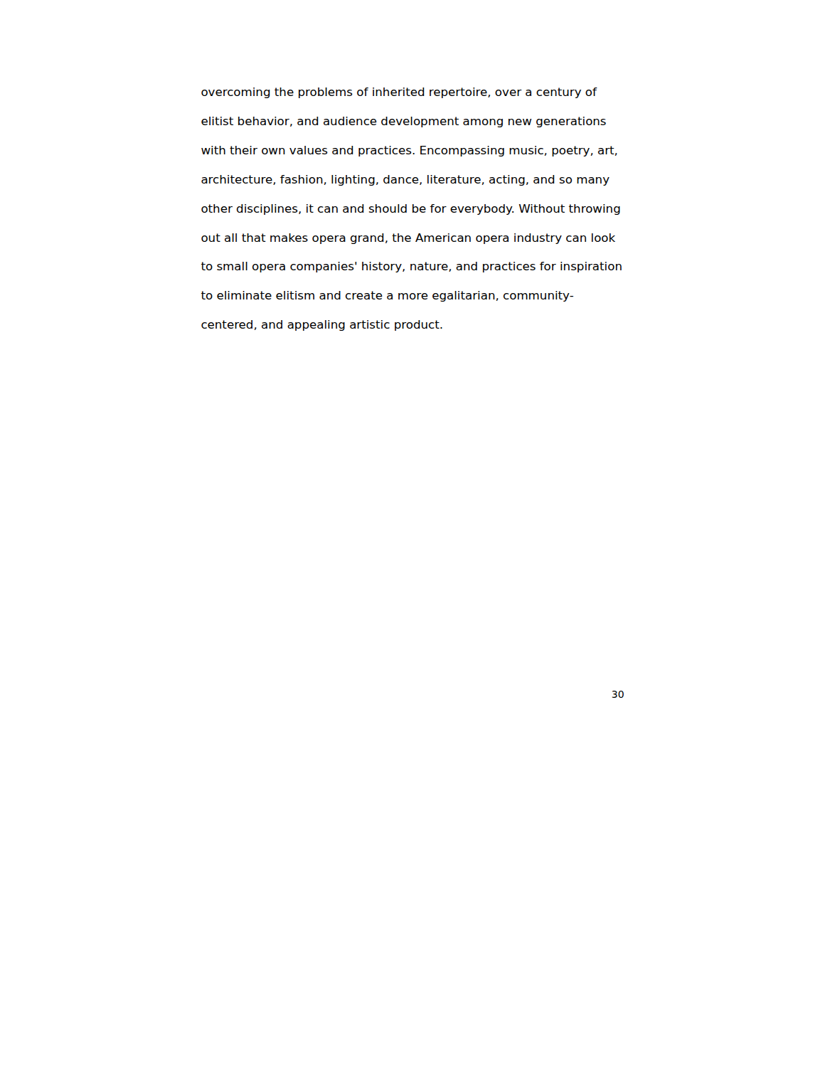overcoming the problems of inherited repertoire, over a century of elitist behavior, and audience development among new generations with their own values and practices. Encompassing music, poetry, art, architecture, fashion, lighting, dance, literature, acting, and so many other disciplines, it can and should be for everybody. Without throwing out all that makes opera grand, the American opera industry can look to small opera companies' history, nature, and practices for inspiration to eliminate elitism and create a more egalitarian, community-centered, and appealing artistic product.
30